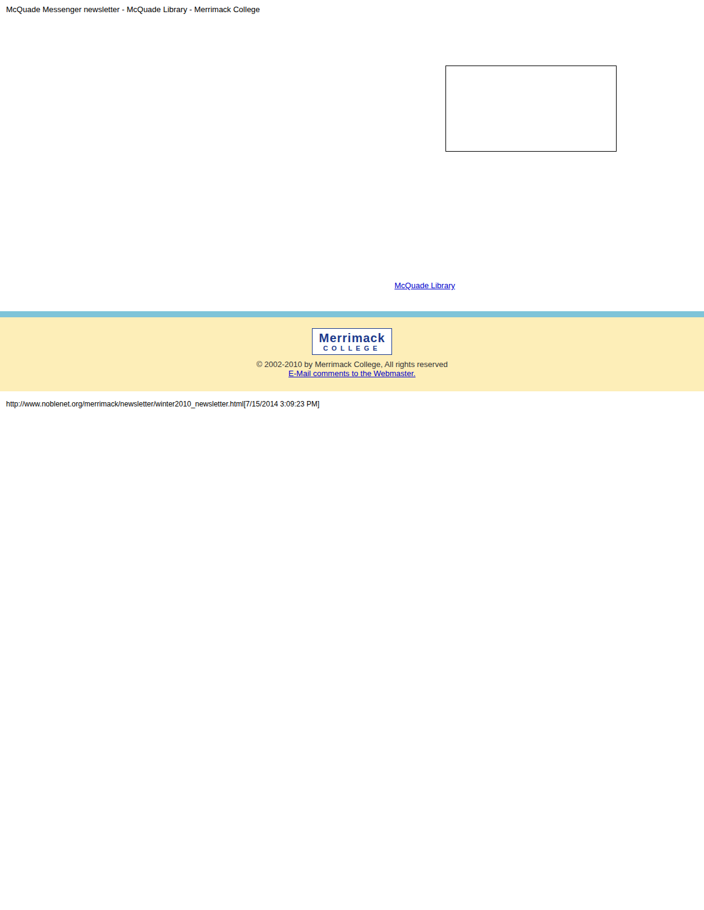McQuade Messenger newsletter - McQuade Library - Merrimack College
McQuade Library
MerrimackCOLLEGE
© 2002-2010 by Merrimack College, All rights reserved
E-Mail comments to the Webmaster.
http://www.noblenet.org/merrimack/newsletter/winter2010_newsletter.html[7/15/2014 3:09:23 PM]